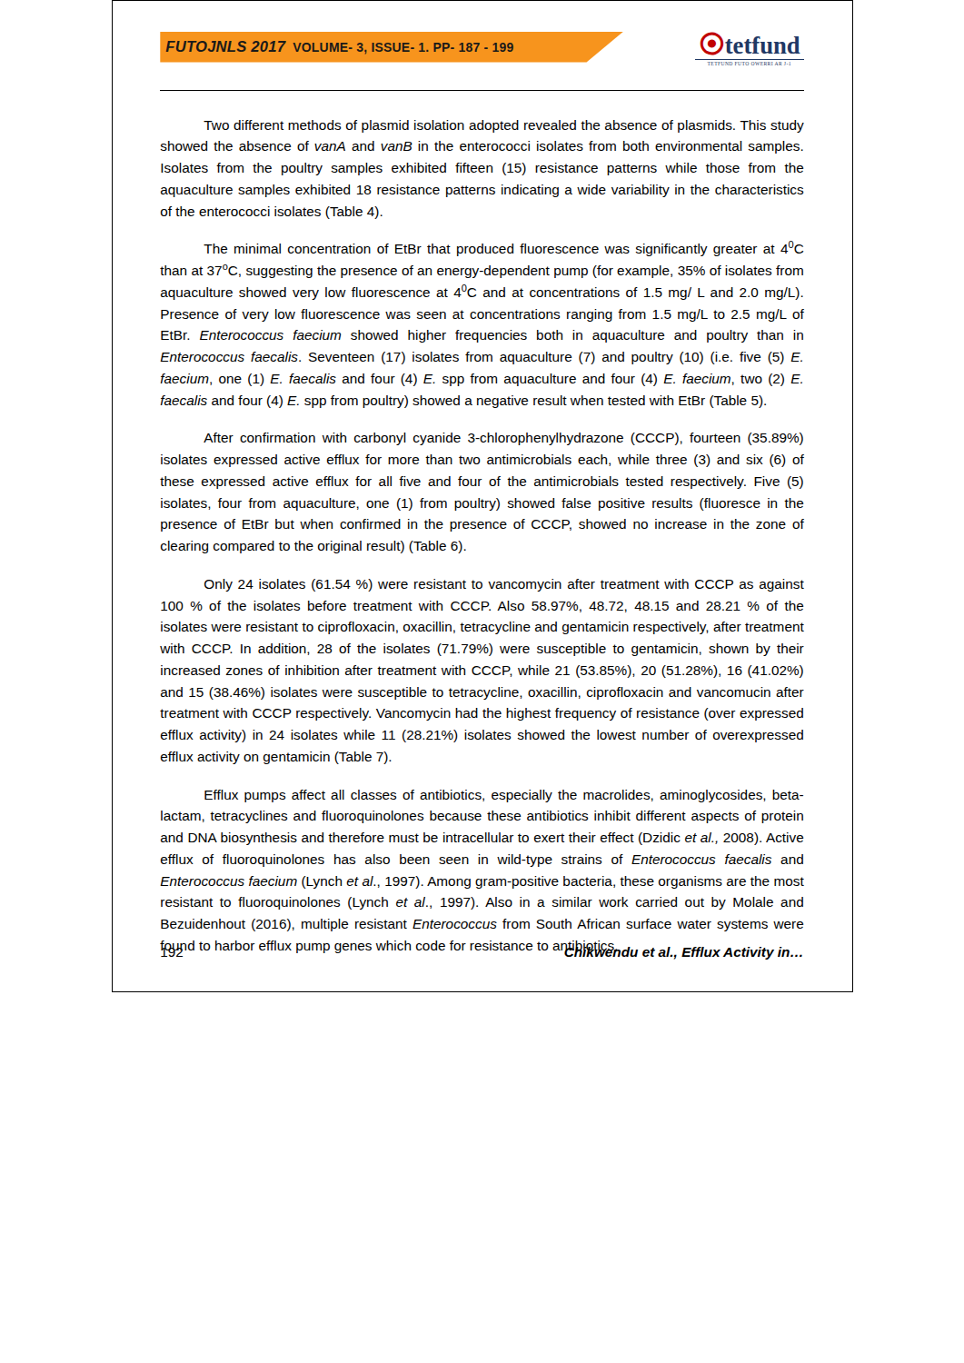FUTOJNLS 2017 VOLUME- 3, ISSUE- 1. PP- 187 - 199
⦿tetfund
TETFUND FUTO OWERRI AR J-1
Two different methods of plasmid isolation adopted revealed the absence of plasmids. This study showed the absence of vanA and vanB in the enterococci isolates from both environmental samples. Isolates from the poultry samples exhibited fifteen (15) resistance patterns while those from the aquaculture samples exhibited 18 resistance patterns indicating a wide variability in the characteristics of the enterococci isolates (Table 4).
The minimal concentration of EtBr that produced fluorescence was significantly greater at 40C than at 37oC, suggesting the presence of an energy-dependent pump (for example, 35% of isolates from aquaculture showed very low fluorescence at 40C and at concentrations of 1.5 mg/ L and 2.0 mg/L). Presence of very low fluorescence was seen at concentrations ranging from 1.5 mg/L to 2.5 mg/L of EtBr. Enterococcus faecium showed higher frequencies both in aquaculture and poultry than in Enterococcus faecalis. Seventeen (17) isolates from aquaculture (7) and poultry (10) (i.e. five (5) E. faecium, one (1) E. faecalis and four (4) E. spp from aquaculture and four (4) E. faecium, two (2) E. faecalis and four (4) E. spp from poultry) showed a negative result when tested with EtBr (Table 5).
After confirmation with carbonyl cyanide 3-chlorophenylhydrazone (CCCP), fourteen (35.89%) isolates expressed active efflux for more than two antimicrobials each, while three (3) and six (6) of these expressed active efflux for all five and four of the antimicrobials tested respectively. Five (5) isolates, four from aquaculture, one (1) from poultry) showed false positive results (fluoresce in the presence of EtBr but when confirmed in the presence of CCCP, showed no increase in the zone of clearing compared to the original result) (Table 6).
Only 24 isolates (61.54 %) were resistant to vancomycin after treatment with CCCP as against 100 % of the isolates before treatment with CCCP. Also 58.97%, 48.72, 48.15 and 28.21 % of the isolates were resistant to ciprofloxacin, oxacillin, tetracycline and gentamicin respectively, after treatment with CCCP. In addition, 28 of the isolates (71.79%) were susceptible to gentamicin, shown by their increased zones of inhibition after treatment with CCCP, while 21 (53.85%), 20 (51.28%), 16 (41.02%) and 15 (38.46%) isolates were susceptible to tetracycline, oxacillin, ciprofloxacin and vancomucin after treatment with CCCP respectively. Vancomycin had the highest frequency of resistance (over expressed efflux activity) in 24 isolates while 11 (28.21%) isolates showed the lowest number of overexpressed efflux activity on gentamicin (Table 7).
Efflux pumps affect all classes of antibiotics, especially the macrolides, aminoglycosides, beta-lactam, tetracyclines and fluoroquinolones because these antibiotics inhibit different aspects of protein and DNA biosynthesis and therefore must be intracellular to exert their effect (Dzidic et al., 2008). Active efflux of fluoroquinolones has also been seen in wild-type strains of Enterococcus faecalis and Enterococcus faecium (Lynch et al., 1997). Among gram-positive bacteria, these organisms are the most resistant to fluoroquinolones (Lynch et al., 1997). Also in a similar work carried out by Molale and Bezuidenhout (2016), multiple resistant Enterococcus from South African surface water systems were found to harbor efflux pump genes which code for resistance to antibiotics.
192 Chikwendu et al., Efflux Activity in…